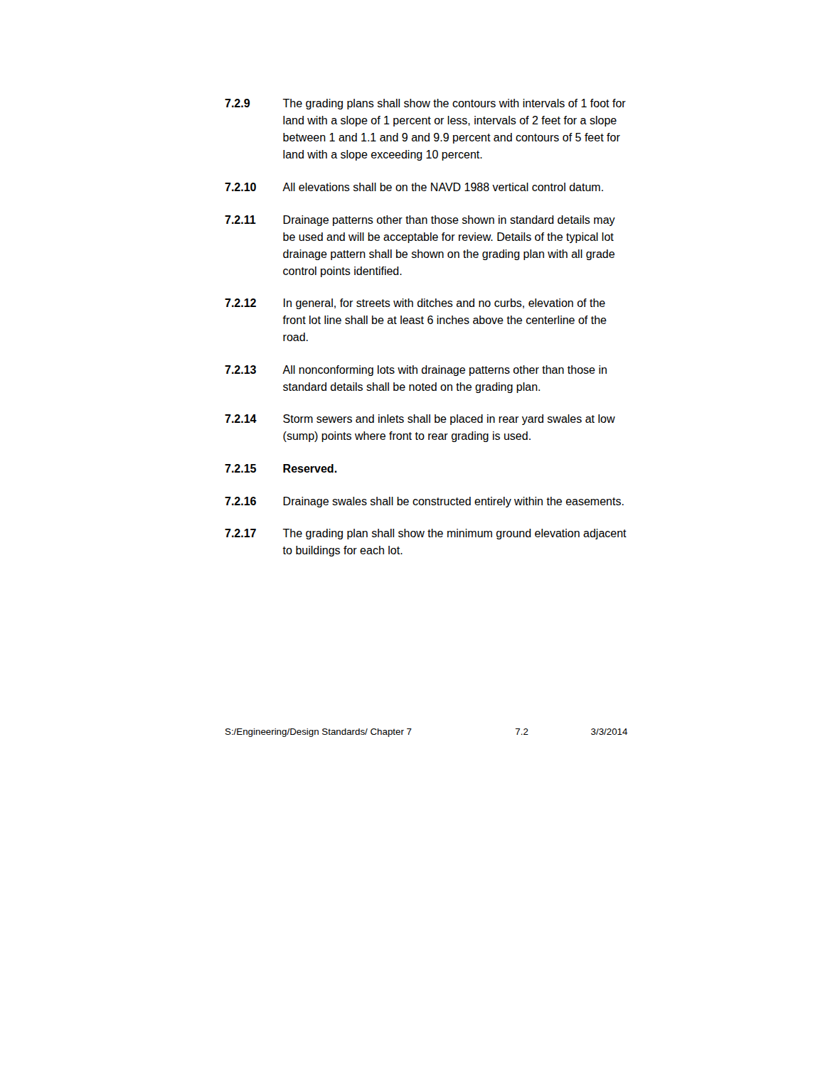7.2.9
The grading plans shall show the contours with intervals of 1 foot for land with a slope of 1 percent or less, intervals of 2 feet for a slope between 1 and 1.1 and 9 and 9.9 percent and contours of 5 feet for land with a slope exceeding 10 percent.
7.2.10
All elevations shall be on the NAVD 1988 vertical control datum.
7.2.11
Drainage patterns other than those shown in standard details may be used and will be acceptable for review. Details of the typical lot drainage pattern shall be shown on the grading plan with all grade control points identified.
7.2.12
In general, for streets with ditches and no curbs, elevation of the front lot line shall be at least 6 inches above the centerline of the road.
7.2.13
All nonconforming lots with drainage patterns other than those in standard details shall be noted on the grading plan.
7.2.14
Storm sewers and inlets shall be placed in rear yard swales at low (sump) points where front to rear grading is used.
7.2.15
Reserved.
7.2.16
Drainage swales shall be constructed entirely within the easements.
7.2.17
The grading plan shall show the minimum ground elevation adjacent to buildings for each lot.
S:/Engineering/Design Standards/ Chapter 7
7.2
3/3/2014